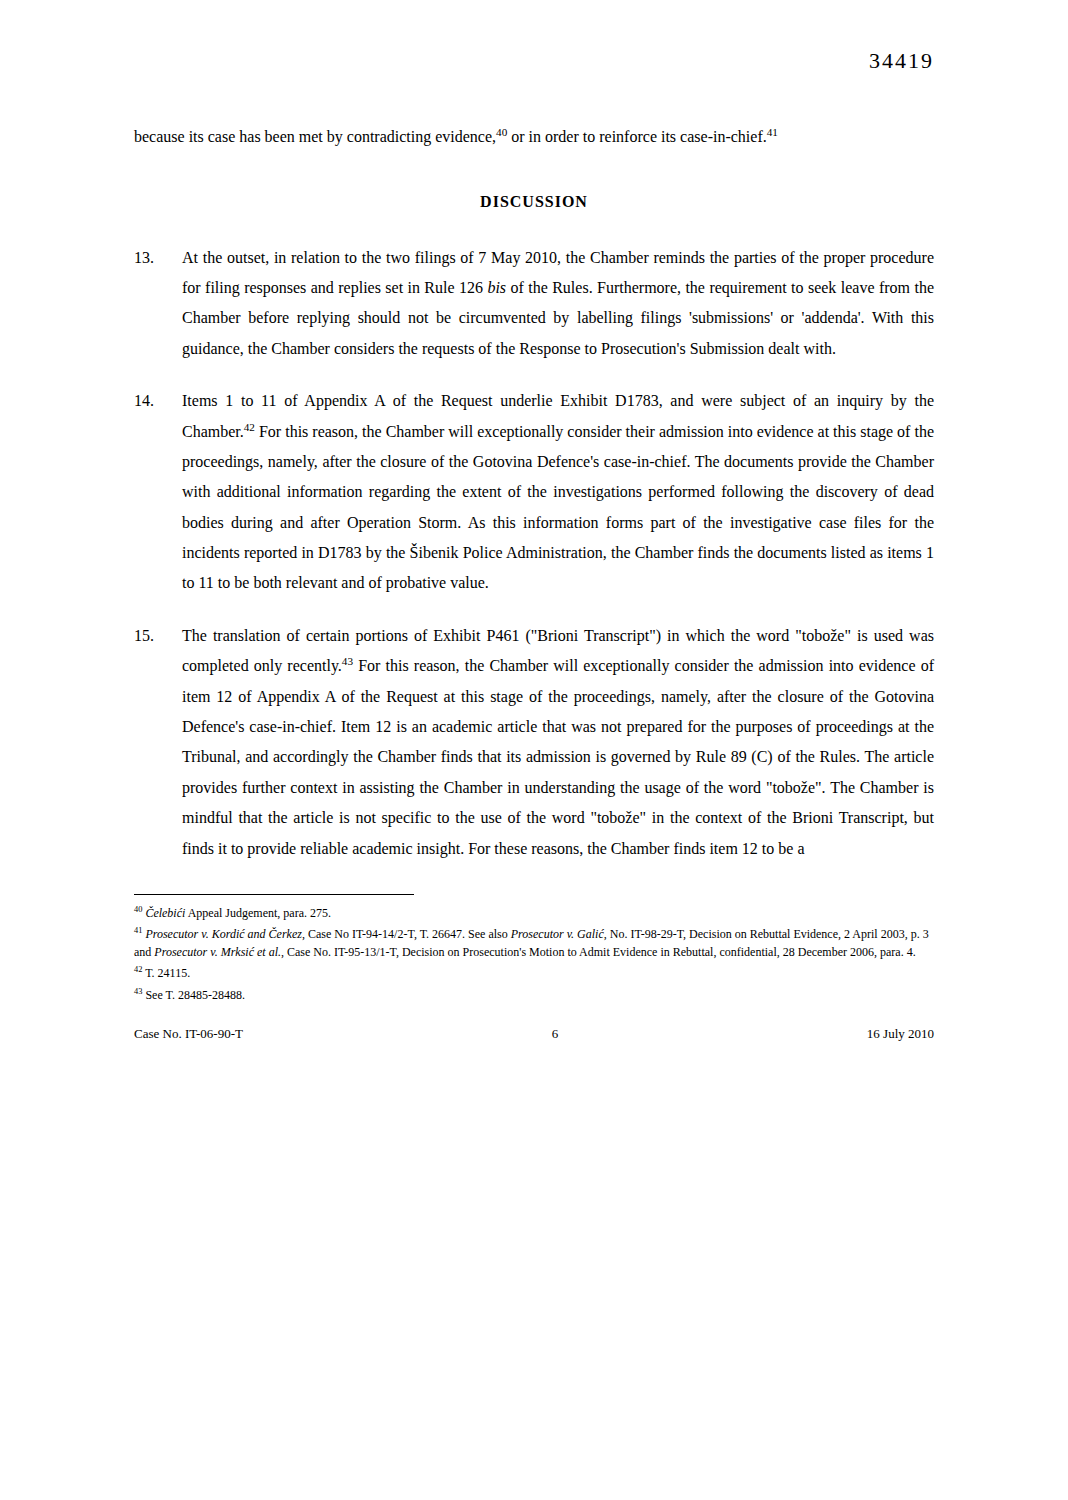34419
because its case has been met by contradicting evidence,40 or in order to reinforce its case-in-chief.41
DISCUSSION
13.
At the outset, in relation to the two filings of 7 May 2010, the Chamber reminds the parties of the proper procedure for filing responses and replies set in Rule 126 bis of the Rules. Furthermore, the requirement to seek leave from the Chamber before replying should not be circumvented by labelling filings 'submissions' or 'addenda'. With this guidance, the Chamber considers the requests of the Response to Prosecution's Submission dealt with.
14.
Items 1 to 11 of Appendix A of the Request underlie Exhibit D1783, and were subject of an inquiry by the Chamber.42 For this reason, the Chamber will exceptionally consider their admission into evidence at this stage of the proceedings, namely, after the closure of the Gotovina Defence's case-in-chief. The documents provide the Chamber with additional information regarding the extent of the investigations performed following the discovery of dead bodies during and after Operation Storm. As this information forms part of the investigative case files for the incidents reported in D1783 by the Šibenik Police Administration, the Chamber finds the documents listed as items 1 to 11 to be both relevant and of probative value.
15.
The translation of certain portions of Exhibit P461 ("Brioni Transcript") in which the word "tobože" is used was completed only recently.43 For this reason, the Chamber will exceptionally consider the admission into evidence of item 12 of Appendix A of the Request at this stage of the proceedings, namely, after the closure of the Gotovina Defence's case-in-chief. Item 12 is an academic article that was not prepared for the purposes of proceedings at the Tribunal, and accordingly the Chamber finds that its admission is governed by Rule 89 (C) of the Rules. The article provides further context in assisting the Chamber in understanding the usage of the word "tobože". The Chamber is mindful that the article is not specific to the use of the word "tobože" in the context of the Brioni Transcript, but finds it to provide reliable academic insight. For these reasons, the Chamber finds item 12 to be a
40 Čelebići Appeal Judgement, para. 275.
41 Prosecutor v. Kordić and Čerkez, Case No IT-94-14/2-T, T. 26647. See also Prosecutor v. Galić, No. IT-98-29-T, Decision on Rebuttal Evidence, 2 April 2003, p. 3 and Prosecutor v. Mrksić et al., Case No. IT-95-13/1-T, Decision on Prosecution's Motion to Admit Evidence in Rebuttal, confidential, 28 December 2006, para. 4.
42 T. 24115.
43 See T. 28485-28488.
Case No. IT-06-90-T
6
16 July 2010